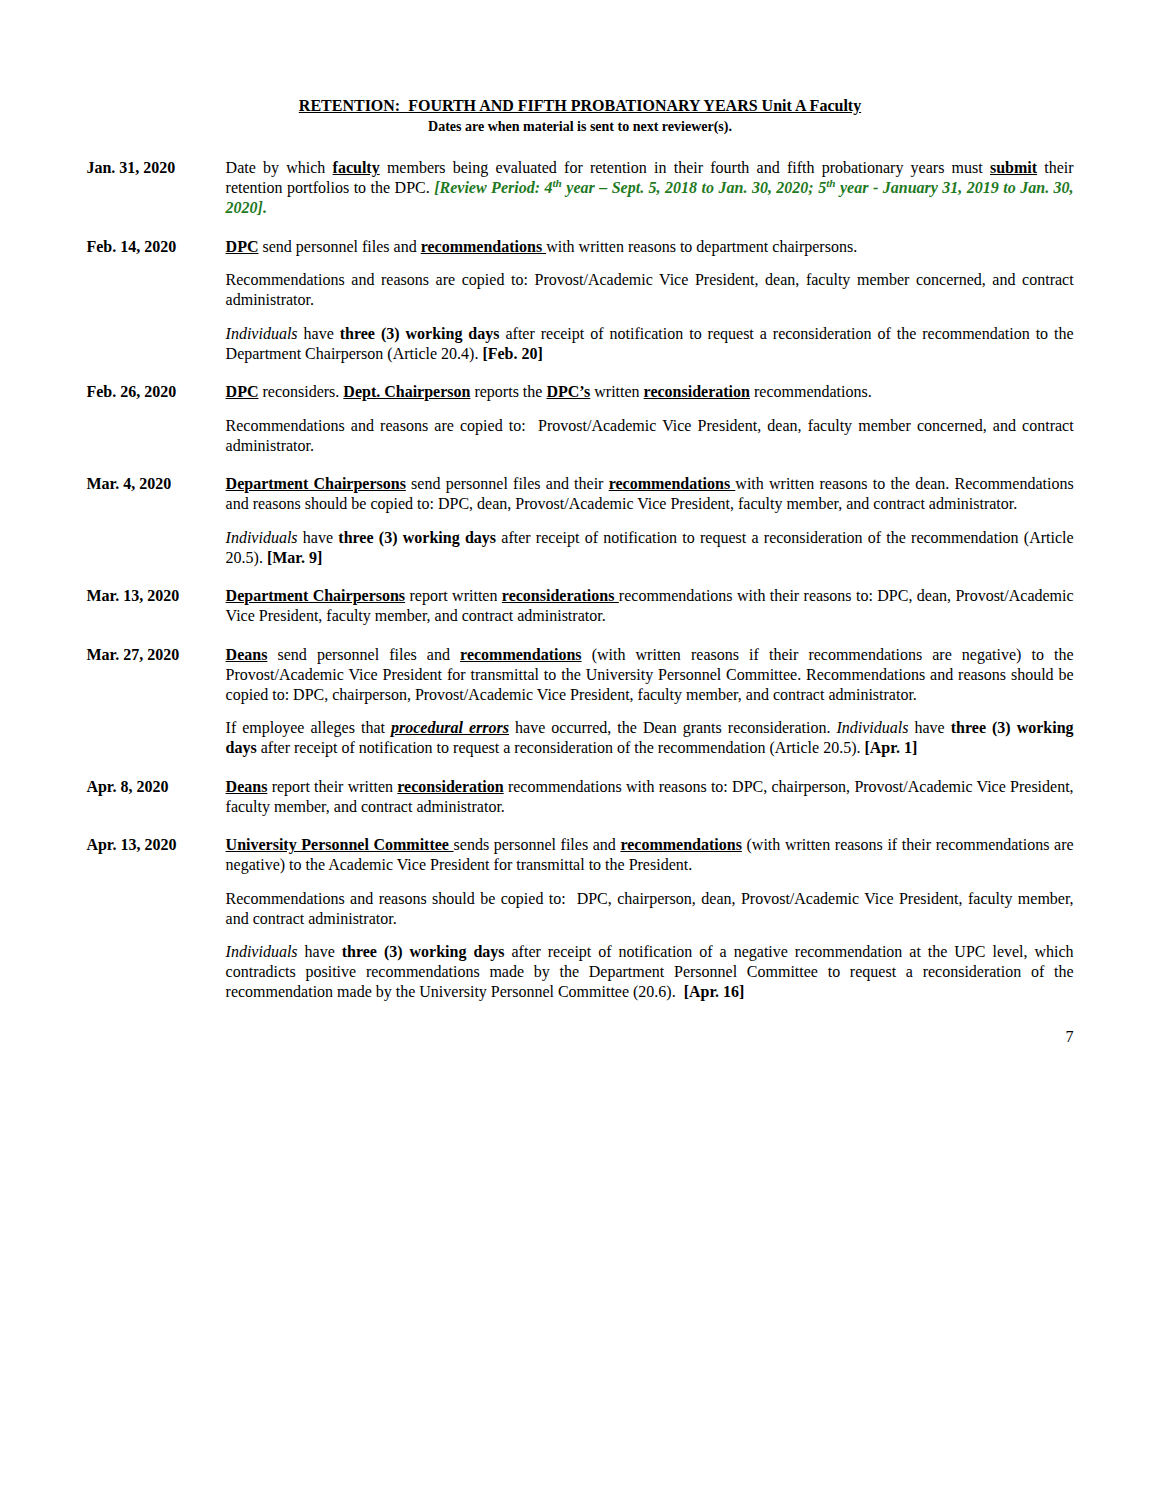RETENTION: FOURTH AND FIFTH PROBATIONARY YEARS Unit A Faculty
Dates are when material is sent to next reviewer(s).
| Jan. 31, 2020 | Date by which faculty members being evaluated for retention in their fourth and fifth probationary years must submit their retention portfolios to the DPC. [Review Period: 4 th year – Sept. 5, 2018 to Jan. 30, 2020; 5 th year - January 31, 2019 to Jan. 30, 2020]. |
| Feb. 14, 2020 | DPC send personnel files and recommendations with written reasons to department chairpersons. Recommendations and reasons are copied to: Provost/Academic Vice President, dean, faculty member concerned, and contract administrator. Individuals have three (3) working days after receipt of notification to request a reconsideration of the recommendation to the Department Chairperson (Article 20.4). [Feb. 20] |
| Feb. 26, 2020 | DPC reconsiders. Dept. Chairperson reports the DPC’s written reconsideration recommendations. Recommendations and reasons are copied to: Provost/Academic Vice President, dean, faculty member concerned, and contract administrator. |
| Mar. 4, 2020 | Department Chairpersons send personnel files and their recommendations with written reasons to the dean. Recommendations and reasons should be copied to: DPC, dean, Provost/Academic Vice President, faculty member, and contract administrator. Individuals have three (3) working days after receipt of notification to request a reconsideration of the recommendation (Article 20.5). [Mar. 9] |
| Mar. 13, 2020 | Department Chairpersons report written reconsiderations recommendations with their reasons to: DPC, dean, Provost/Academic Vice President, faculty member, and contract administrator. |
| Mar. 27, 2020 | Deans send personnel files and recommendations (with written reasons if their recommendations are negative) to the Provost/Academic Vice President for transmittal to the University Personnel Committee. Recommendations and reasons should be copied to: DPC, chairperson, Provost/Academic Vice President, faculty member, and contract administrator. If employee alleges that procedural errors have occurred, the Dean grants reconsideration. Individuals have three (3) working days after receipt of notification to request a reconsideration of the recommendation (Article 20.5). [Apr. 1] |
| Apr. 8, 2020 | Deans report their written reconsideration recommendations with reasons to: DPC, chairperson, Provost/Academic Vice President, faculty member, and contract administrator. |
| Apr. 13, 2020 | University Personnel Committee sends personnel files and recommendations (with written reasons if their recommendations are negative) to the Academic Vice President for transmittal to the President. Recommendations and reasons should be copied to: DPC, chairperson, dean, Provost/Academic Vice President, faculty member, and contract administrator. Individuals have three (3) working days after receipt of notification of a negative recommendation at the UPC level, which contradicts positive recommendations made by the Department Personnel Committee to request a reconsideration of the recommendation made by the University Personnel Committee (20.6). [Apr. 16] |
7